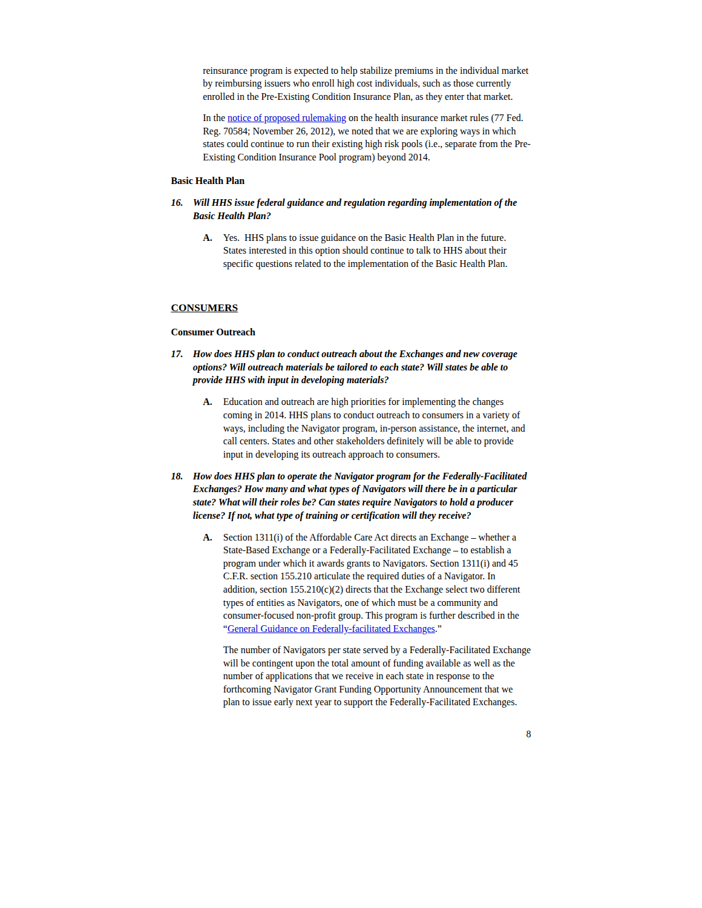reinsurance program is expected to help stabilize premiums in the individual market by reimbursing issuers who enroll high cost individuals, such as those currently enrolled in the Pre-Existing Condition Insurance Plan, as they enter that market.
In the notice of proposed rulemaking on the health insurance market rules (77 Fed. Reg. 70584; November 26, 2012), we noted that we are exploring ways in which states could continue to run their existing high risk pools (i.e., separate from the Pre-Existing Condition Insurance Pool program) beyond 2014.
Basic Health Plan
16. Will HHS issue federal guidance and regulation regarding implementation of the Basic Health Plan?
A.
Yes. HHS plans to issue guidance on the Basic Health Plan in the future. States interested in this option should continue to talk to HHS about their specific questions related to the implementation of the Basic Health Plan.
CONSUMERS
Consumer Outreach
17. How does HHS plan to conduct outreach about the Exchanges and new coverage options? Will outreach materials be tailored to each state? Will states be able to provide HHS with input in developing materials?
A.
Education and outreach are high priorities for implementing the changes coming in 2014. HHS plans to conduct outreach to consumers in a variety of ways, including the Navigator program, in-person assistance, the internet, and call centers. States and other stakeholders definitely will be able to provide input in developing its outreach approach to consumers.
18. How does HHS plan to operate the Navigator program for the Federally-Facilitated Exchanges? How many and what types of Navigators will there be in a particular state? What will their roles be? Can states require Navigators to hold a producer license? If not, what type of training or certification will they receive?
A.
Section 1311(i) of the Affordable Care Act directs an Exchange – whether a State-Based Exchange or a Federally-Facilitated Exchange – to establish a program under which it awards grants to Navigators. Section 1311(i) and 45 C.F.R. section 155.210 articulate the required duties of a Navigator. In addition, section 155.210(c)(2) directs that the Exchange select two different types of entities as Navigators, one of which must be a community and consumer-focused non-profit group. This program is further described in the “General Guidance on Federally-facilitated Exchanges.”
The number of Navigators per state served by a Federally-Facilitated Exchange will be contingent upon the total amount of funding available as well as the number of applications that we receive in each state in response to the forthcoming Navigator Grant Funding Opportunity Announcement that we plan to issue early next year to support the Federally-Facilitated Exchanges.
8